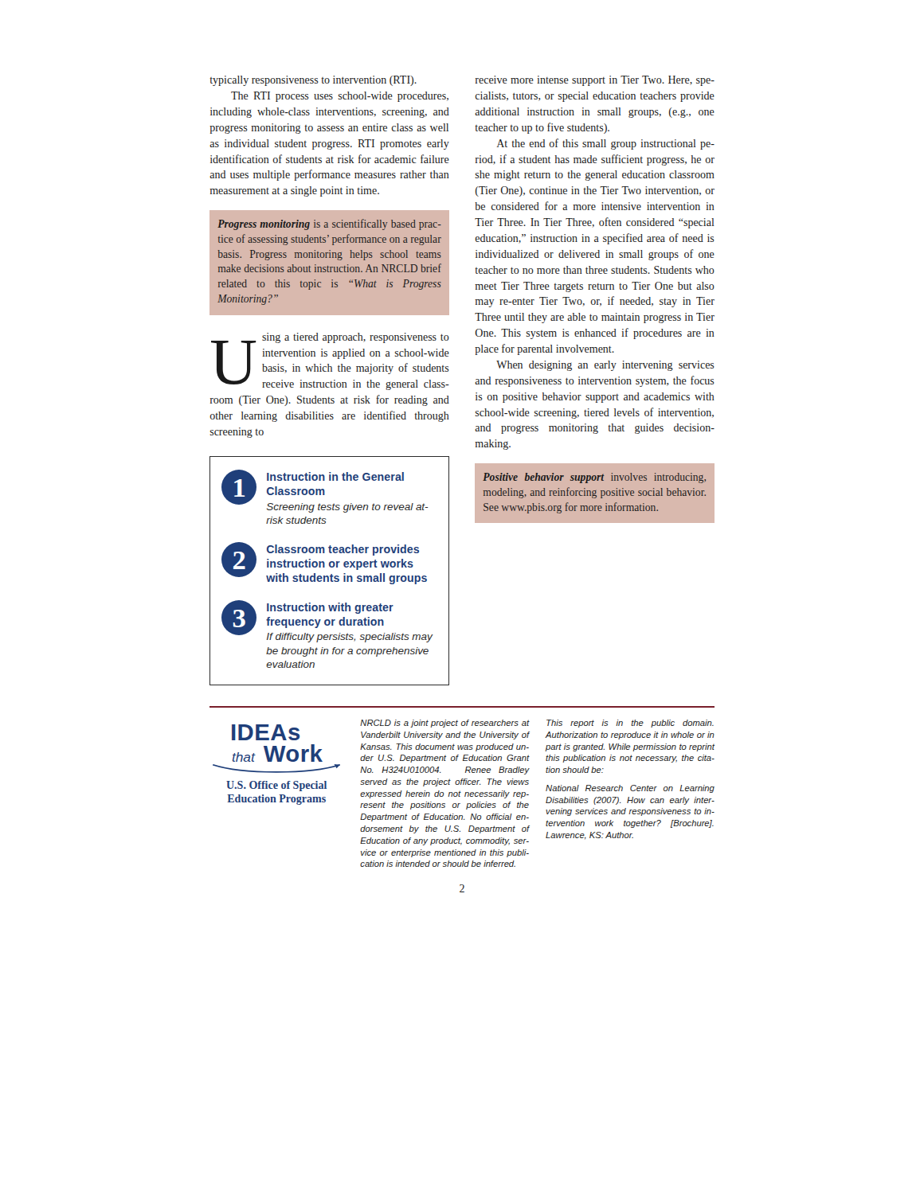typically responsiveness to intervention (RTI).
The RTI process uses school-wide procedures, including whole-class interventions, screening, and progress monitoring to assess an entire class as well as individual student progress. RTI promotes early identification of students at risk for academic failure and uses multiple performance measures rather than measurement at a single point in time.
Progress monitoring is a scientifically based practice of assessing students’ performance on a regular basis. Progress monitoring helps school teams make decisions about instruction. An NRCLD brief related to this topic is “What is Progress Monitoring?”
Using a tiered approach, responsiveness to intervention is applied on a school-wide basis, in which the majority of students receive instruction in the general classroom (Tier One). Students at risk for reading and other learning disabilities are identified through screening to
1
Instruction in the General Classroom Screening tests given to reveal at-risk students
2
Classroom teacher provides instruction or expert works with students in small groups
3
Instruction with greater frequency or duration If difficulty persists, specialists may be brought in for a comprehensive evaluation
receive more intense support in Tier Two. Here, specialists, tutors, or special education teachers provide additional instruction in small groups, (e.g., one teacher to up to five students).
At the end of this small group instructional period, if a student has made sufficient progress, he or she might return to the general education classroom (Tier One), continue in the Tier Two intervention, or be considered for a more intensive intervention in Tier Three. In Tier Three, often considered “special education,” instruction in a specified area of need is individualized or delivered in small groups of one teacher to no more than three students. Students who meet Tier Three targets return to Tier One but also may re-enter Tier Two, or, if needed, stay in Tier Three until they are able to maintain progress in Tier One. This system is enhanced if procedures are in place for parental involvement.
When designing an early intervening services and responsiveness to intervention system, the focus is on positive behavior support and academics with school-wide screening, tiered levels of intervention, and progress monitoring that guides decision-making.
Positive behavior support involves introducing, modeling, and reinforcing positive social behavior. See www.pbis.org for more information.
IDEAs that Work
U.S. Office of Special
Education Programs
NRCLD is a joint project of researchers at Vanderbilt University and the University of Kansas. This document was produced under U.S. Department of Education Grant No. H324U010004. Renee Bradley served as the project officer. The views expressed herein do not necessarily represent the positions or policies of the Department of Education. No official endorsement by the U.S. Department of Education of any product, commodity, service or enterprise mentioned in this publication is intended or should be inferred.
This report is in the public domain. Authorization to reproduce it in whole or in part is granted. While permission to reprint this publication is not necessary, the citation should be:
National Research Center on Learning Disabilities (2007). How can early intervening services and responsiveness to intervention work together? [Brochure]. Lawrence, KS: Author.
2